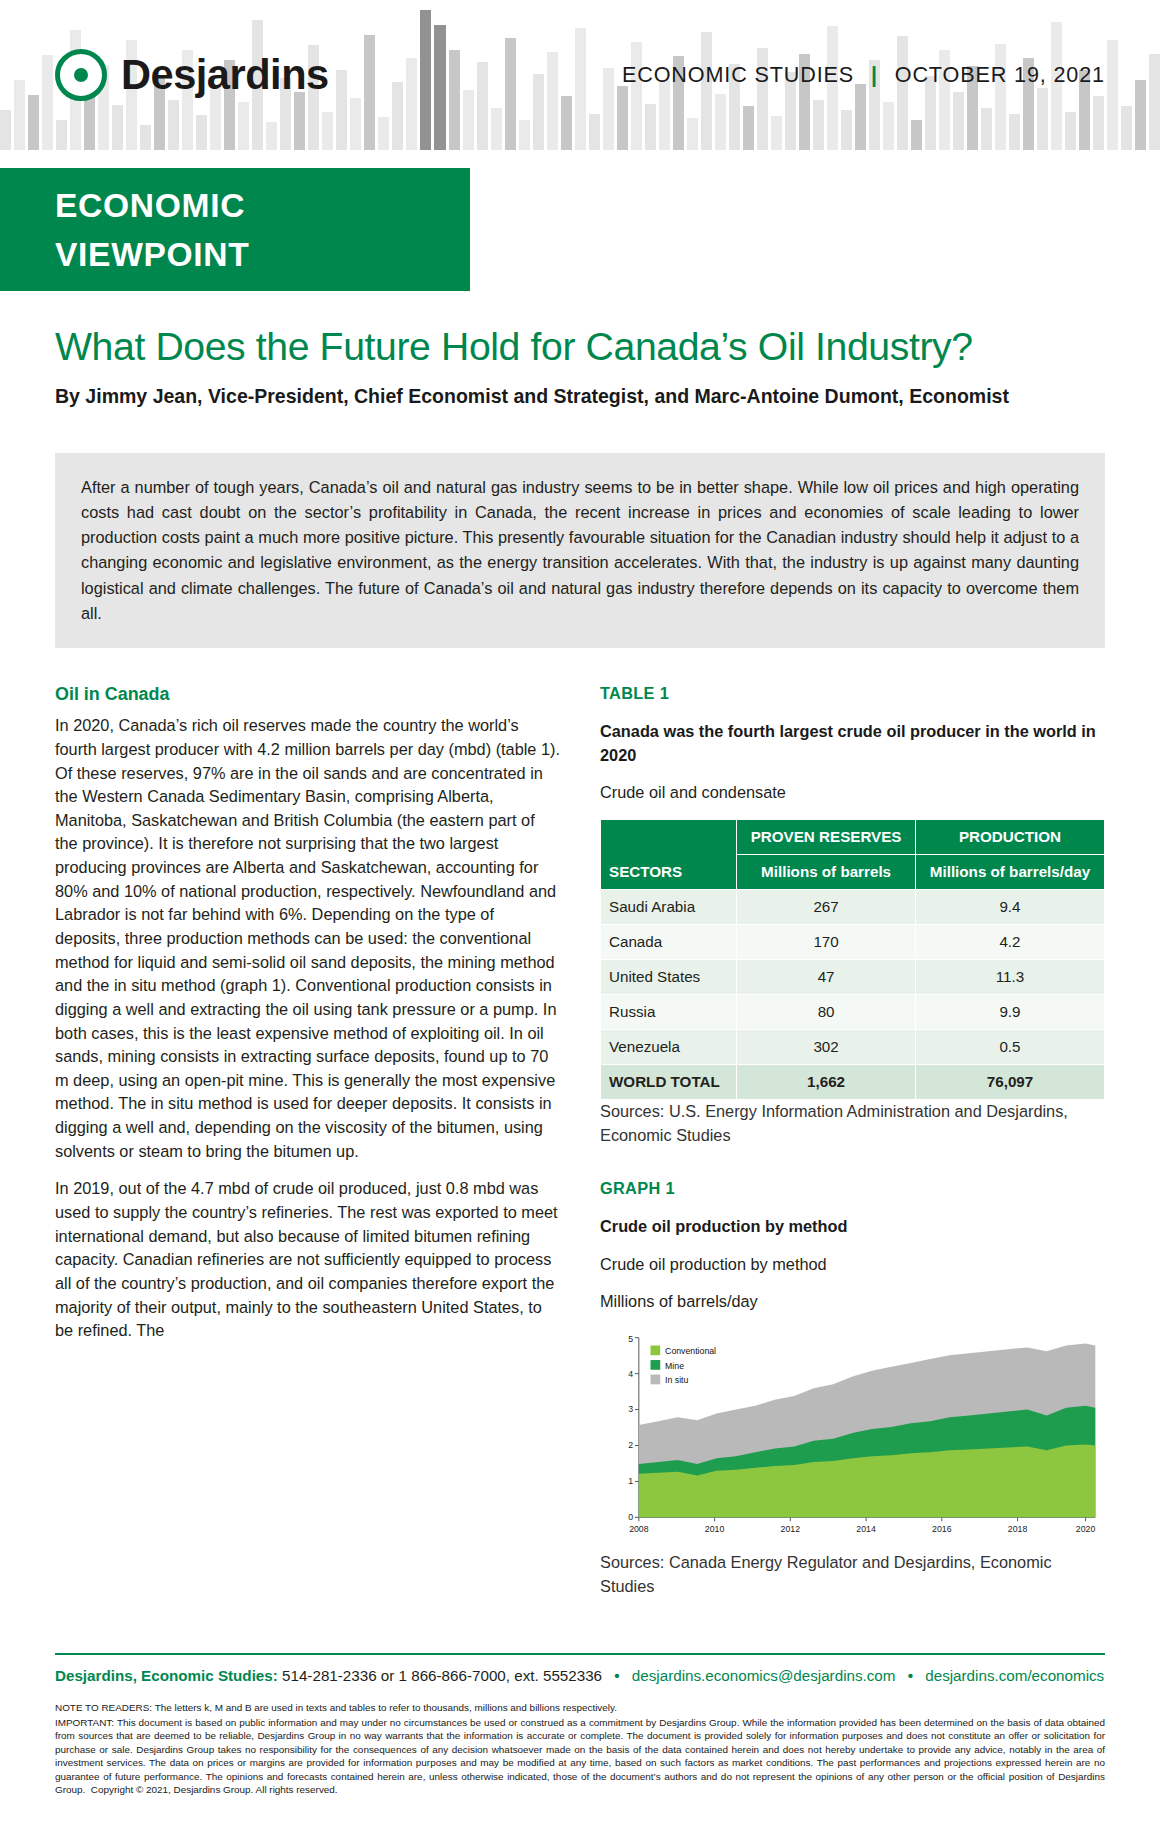Desjardins
ECONOMIC STUDIES | OCTOBER 19, 2021
ECONOMIC VIEWPOINT
What Does the Future Hold for Canada’s Oil Industry?
By Jimmy Jean, Vice-President, Chief Economist and Strategist, and Marc-Antoine Dumont, Economist
After a number of tough years, Canada’s oil and natural gas industry seems to be in better shape. While low oil prices and high operating costs had cast doubt on the sector’s profitability in Canada, the recent increase in prices and economies of scale leading to lower production costs paint a much more positive picture. This presently favourable situation for the Canadian industry should help it adjust to a changing economic and legislative environment, as the energy transition accelerates. With that, the industry is up against many daunting logistical and climate challenges. The future of Canada’s oil and natural gas industry therefore depends on its capacity to overcome them all.
Oil in Canada
In 2020, Canada’s rich oil reserves made the country the world’s fourth largest producer with 4.2 million barrels per day (mbd) (table 1). Of these reserves, 97% are in the oil sands and are concentrated in the Western Canada Sedimentary Basin, comprising Alberta, Manitoba, Saskatchewan and British Columbia (the eastern part of the province). It is therefore not surprising that the two largest producing provinces are Alberta and Saskatchewan, accounting for 80% and 10% of national production, respectively. Newfoundland and Labrador is not far behind with 6%. Depending on the type of deposits, three production methods can be used: the conventional method for liquid and semi-solid oil sand deposits, the mining method and the in situ method (graph 1). Conventional production consists in digging a well and extracting the oil using tank pressure or a pump. In both cases, this is the least expensive method of exploiting oil. In oil sands, mining consists in extracting surface deposits, found up to 70 m deep, using an open-pit mine. This is generally the most expensive method. The in situ method is used for deeper deposits. It consists in digging a well and, depending on the viscosity of the bitumen, using solvents or steam to bring the bitumen up.
In 2019, out of the 4.7 mbd of crude oil produced, just 0.8 mbd was used to supply the country’s refineries. The rest was exported to meet international demand, but also because of limited bitumen refining capacity. Canadian refineries are not sufficiently equipped to process all of the country’s production, and oil companies therefore export the majority of their output, mainly to the southeastern United States, to be refined. The
TABLE 1
Canada was the fourth largest crude oil producer in the world in 2020
Crude oil and condensate
| SECTORS | PROVEN RESERVES | PRODUCTION |
| --- | --- | --- |
| Millions of barrels | Millions of barrels/day |
| Saudi Arabia | 267 | 9.4 |
| Canada | 170 | 4.2 |
| United States | 47 | 11.3 |
| Russia | 80 | 9.9 |
| Venezuela | 302 | 0.5 |
| WORLD TOTAL | 1,662 | 76,097 |
Sources: U.S. Energy Information Administration and Desjardins, Economic Studies
GRAPH 1
Crude oil production by method
Crude oil production by method
Millions of barrels/day
0 1 2 3 4 5 2008 2010 2012 2014 2016 2018 2020 Conventional Mine In situ
Sources: Canada Energy Regulator and Desjardins, Economic Studies
Desjardins, Economic Studies: 514-281-2336 or 1 866-866-7000, ext. 5552336 • desjardins.economics@desjardins.com • desjardins.com/economics
NOTE TO READERS: The letters k, M and B are used in texts and tables to refer to thousands, millions and billions respectively.
IMPORTANT: This document is based on public information and may under no circumstances be used or construed as a commitment by Desjardins Group. While the information provided has been determined on the basis of data obtained from sources that are deemed to be reliable, Desjardins Group in no way warrants that the information is accurate or complete. The document is provided solely for information purposes and does not constitute an offer or solicitation for purchase or sale. Desjardins Group takes no responsibility for the consequences of any decision whatsoever made on the basis of the data contained herein and does not hereby undertake to provide any advice, notably in the area of investment services. The data on prices or margins are provided for information purposes and may be modified at any time, based on such factors as market conditions. The past performances and projections expressed herein are no guarantee of future performance. The opinions and forecasts contained herein are, unless otherwise indicated, those of the document’s authors and do not represent the opinions of any other person or the official position of Desjardins Group. Copyright © 2021, Desjardins Group. All rights reserved.